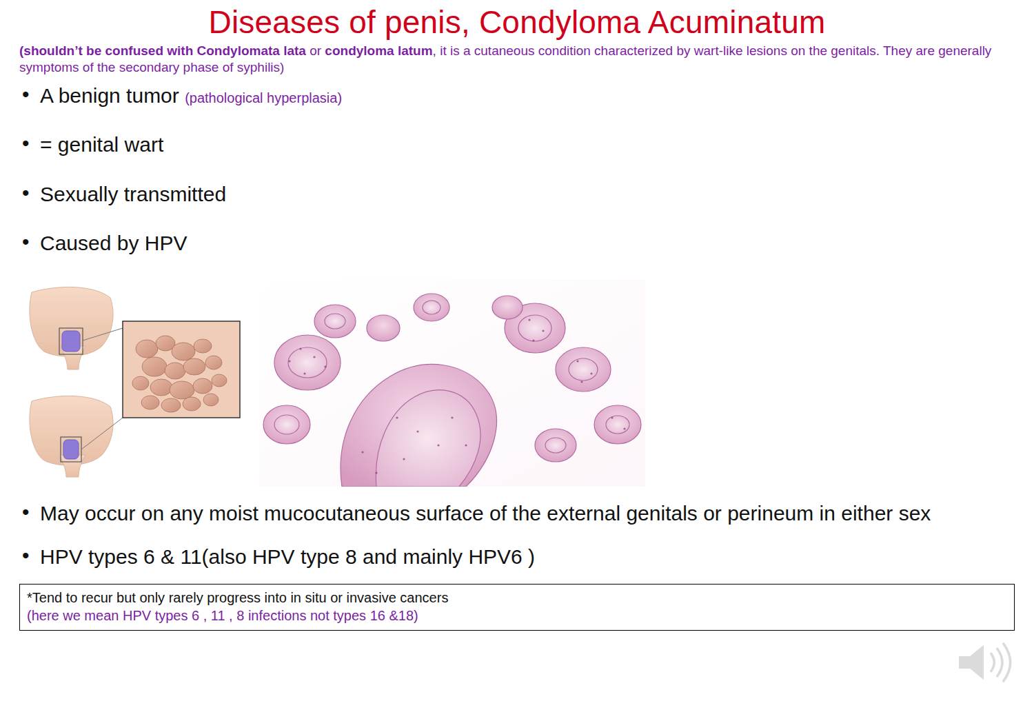Diseases of penis, Condyloma Acuminatum
(shouldn’t be confused with Condylomata lata or condyloma latum, it is a cutaneous condition characterized by wart-like lesions on the genitals. They are generally symptoms of the secondary phase of syphilis)
A benign tumor (pathological hyperplasia)
= genital wart
Sexually transmitted
Caused by HPV
May occur on any moist mucocutaneous surface of the external genitals or perineum in either sex
HPV types 6 & 11(also HPV type 8 and mainly HPV6 )
*Tend to recur but only rarely progress into in situ or invasive cancers
(here we mean HPV types 6 , 11 , 8 infections not types 16 &18)